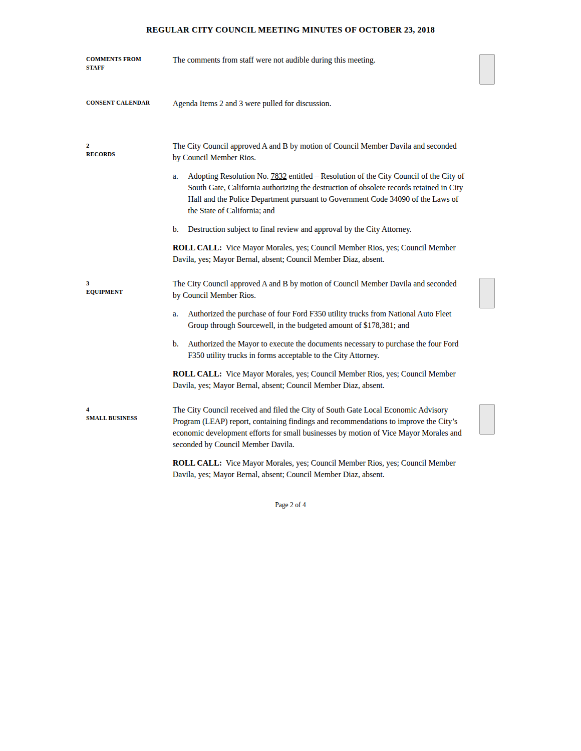REGULAR CITY COUNCIL MEETING MINUTES OF OCTOBER 23, 2018
Comments from
Staff
The comments from staff were not audible during this meeting.
Consent Calendar
Agenda Items 2 and 3 were pulled for discussion.
2 Records
The City Council approved A and B by motion of Council Member Davila and seconded by Council Member Rios.
a. Adopting Resolution No. 7832 entitled – Resolution of the City Council of the City of South Gate, California authorizing the destruction of obsolete records retained in City Hall and the Police Department pursuant to Government Code 34090 of the Laws of the State of California; and
b. Destruction subject to final review and approval by the City Attorney.
ROLL CALL: Vice Mayor Morales, yes; Council Member Rios, yes; Council Member Davila, yes; Mayor Bernal, absent; Council Member Diaz, absent.
3 Equipment
The City Council approved A and B by motion of Council Member Davila and seconded by Council Member Rios.
a. Authorized the purchase of four Ford F350 utility trucks from National Auto Fleet Group through Sourcewell, in the budgeted amount of $178,381; and
b. Authorized the Mayor to execute the documents necessary to purchase the four Ford F350 utility trucks in forms acceptable to the City Attorney.
ROLL CALL: Vice Mayor Morales, yes; Council Member Rios, yes; Council Member Davila, yes; Mayor Bernal, absent; Council Member Diaz, absent.
4 Small Business
The City Council received and filed the City of South Gate Local Economic Advisory Program (LEAP) report, containing findings and recommendations to improve the City’s economic development efforts for small businesses by motion of Vice Mayor Morales and seconded by Council Member Davila.
ROLL CALL: Vice Mayor Morales, yes; Council Member Rios, yes; Council Member Davila, yes; Mayor Bernal, absent; Council Member Diaz, absent.
Page 2 of 4